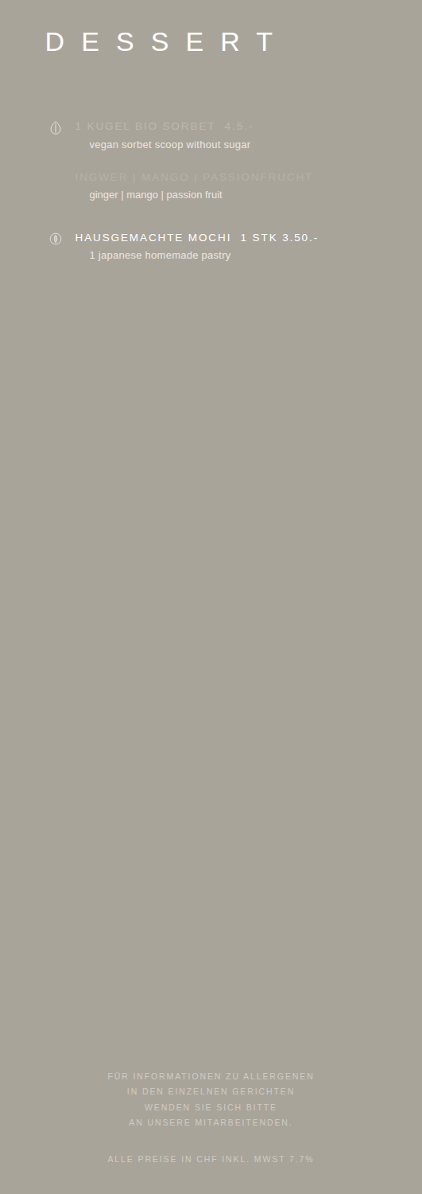DESSERT
1 KUGEL BIO SORBET 4.5.-
vegan sorbet scoop without sugar
INGWER | MANGO | PASSIONFRUCHT
ginger | mango | passion fruit
HAUSGEMACHTE MOCHI 1 STK 3.50.-
1 japanese homemade pastry
FÜR INFORMATIONEN ZU ALLERGENEN
IN DEN EINZELNEN GERICHTEN
WENDEN SIE SICH BITTE
AN UNSERE MITARBEITENDEN.
ALLE PREISE IN CHF INKL. MWST 7.7%